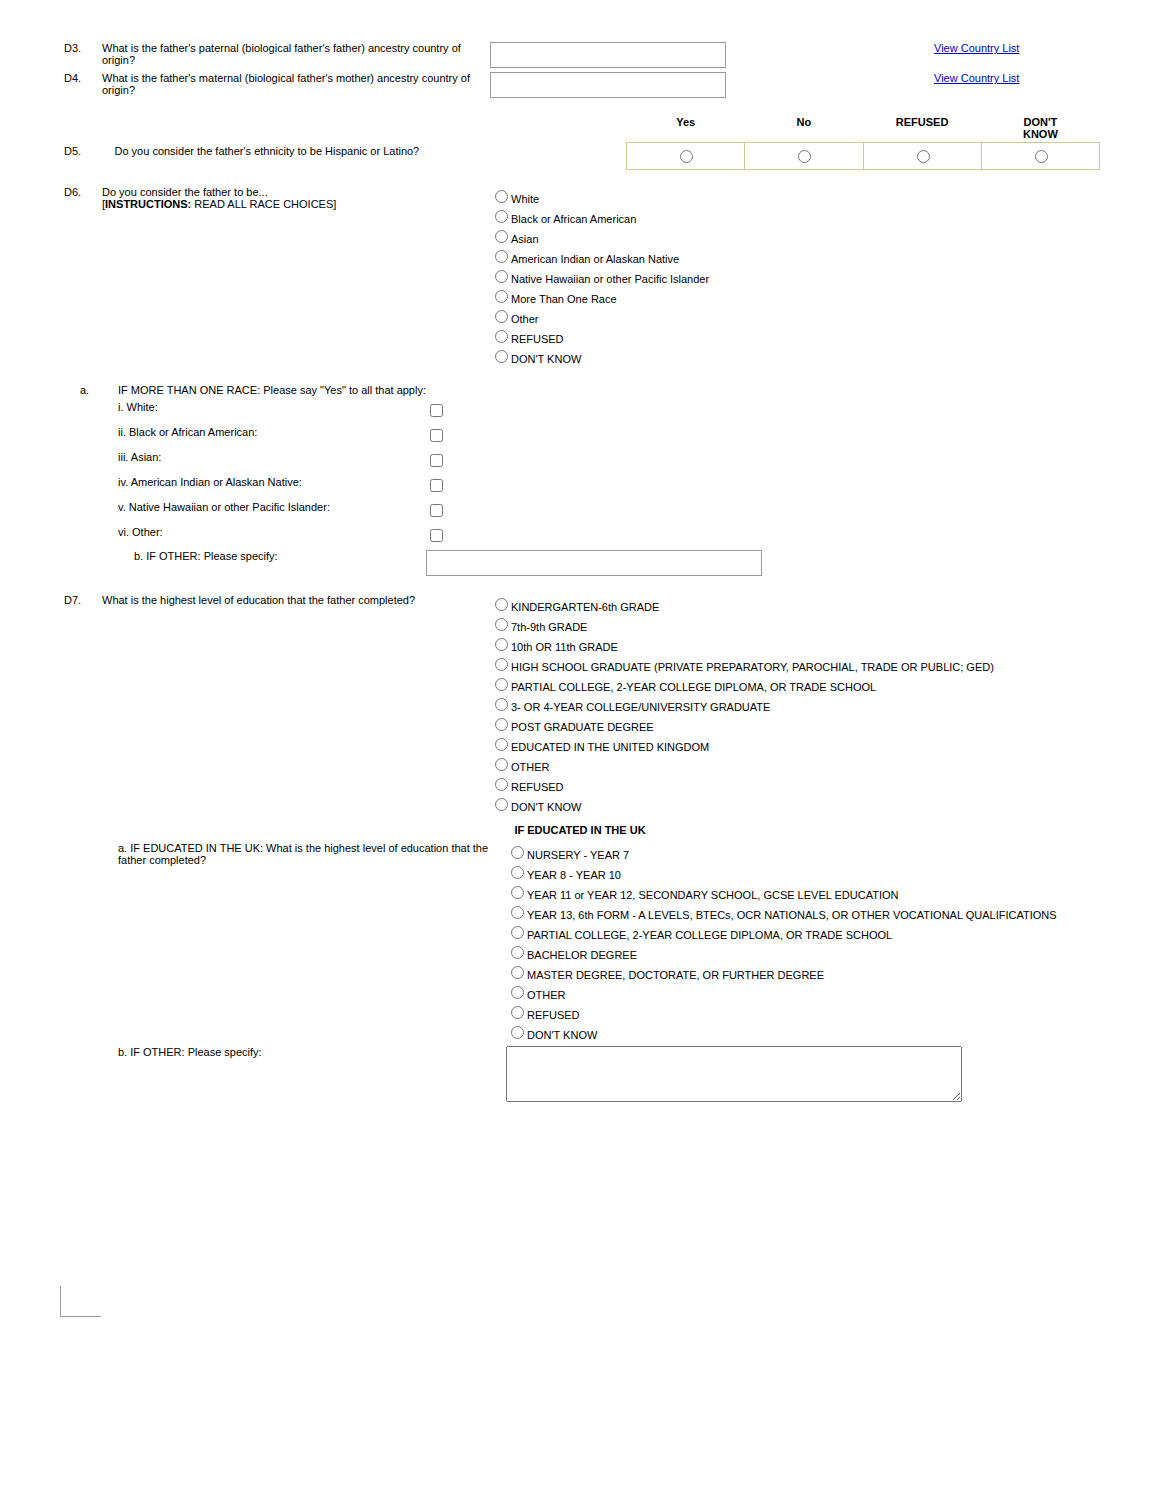| D3. | What is the father's paternal (biological father's father) ancestry country of origin? | | View Country List |
| D4. | What is the father's maternal (biological father's mother) ancestry country of origin? | | View Country List |
| | | Yes | No | REFUSED | DON'T KNOW |
| D5. | Do you consider the father's ethnicity to be Hispanic or Latino? | | | | |
| D6. | Do you consider the father to be... [ INSTRUCTIONS: READ ALL RACE CHOICES] | White Black or African American Asian American Indian or Alaskan Native Native Hawaiian or other Pacific Islander More Than One Race Other REFUSED DON'T KNOW |
| a. | IF MORE THAN ONE RACE: Please say "Yes" to all that apply: |
| | i. White: | |
| | ii. Black or African American: | |
| | iii. Asian: | |
| | iv. American Indian or Alaskan Native: | |
| | v. Native Hawaiian or other Pacific Islander: | |
| | vi. Other: | |
| | b. IF OTHER: Please specify: | |
| D7. | What is the highest level of education that the father completed? | KINDERGARTEN-6th GRADE 7th-9th GRADE 10th OR 11th GRADE HIGH SCHOOL GRADUATE (PRIVATE PREPARATORY, PAROCHIAL, TRADE OR PUBLIC; GED) PARTIAL COLLEGE, 2-YEAR COLLEGE DIPLOMA, OR TRADE SCHOOL 3- OR 4-YEAR COLLEGE/UNIVERSITY GRADUATE POST GRADUATE DEGREE EDUCATED IN THE UNITED KINGDOM OTHER REFUSED DON'T KNOW |
IF EDUCATED IN THE UK
| | a. IF EDUCATED IN THE UK: What is the highest level of education that the father completed? | NURSERY - YEAR 7 YEAR 8 - YEAR 10 YEAR 11 or YEAR 12, SECONDARY SCHOOL, GCSE LEVEL EDUCATION YEAR 13, 6th FORM - A LEVELS, BTECs, OCR NATIONALS, OR OTHER VOCATIONAL QUALIFICATIONS PARTIAL COLLEGE, 2-YEAR COLLEGE DIPLOMA, OR TRADE SCHOOL BACHELOR DEGREE MASTER DEGREE, DOCTORATE, OR FURTHER DEGREE OTHER REFUSED DON'T KNOW |
| | b. IF OTHER: Please specify: | |